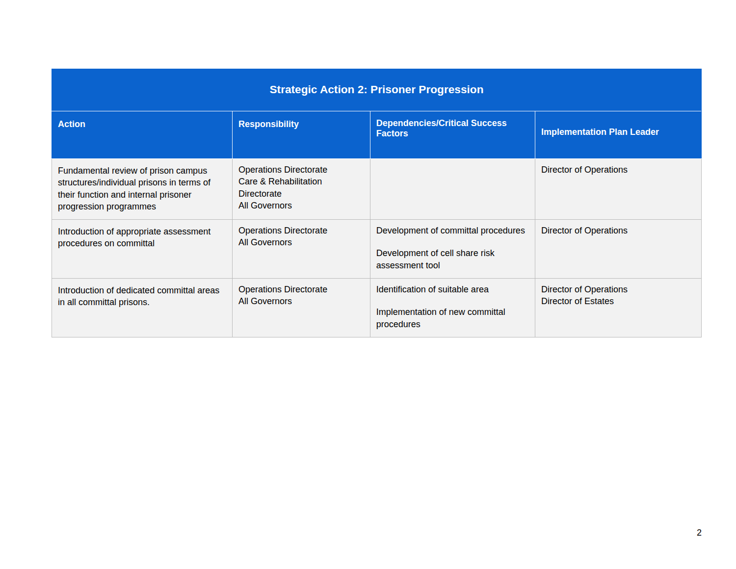Strategic Action 2: Prisoner Progression
| Action | Responsibility | Dependencies/Critical Success Factors | Implementation Plan Leader |
| --- | --- | --- | --- |
| Fundamental review of prison campus structures/individual prisons in terms of their function and internal prisoner progression programmes | Operations Directorate Care & Rehabilitation Directorate All Governors | | Director of Operations |
| Introduction of appropriate assessment procedures on committal | Operations Directorate All Governors | Development of committal procedures Development of cell share risk assessment tool | Director of Operations |
| Introduction of dedicated committal areas in all committal prisons. | Operations Directorate All Governors | Identification of suitable area Implementation of new committal procedures | Director of Operations Director of Estates |
2